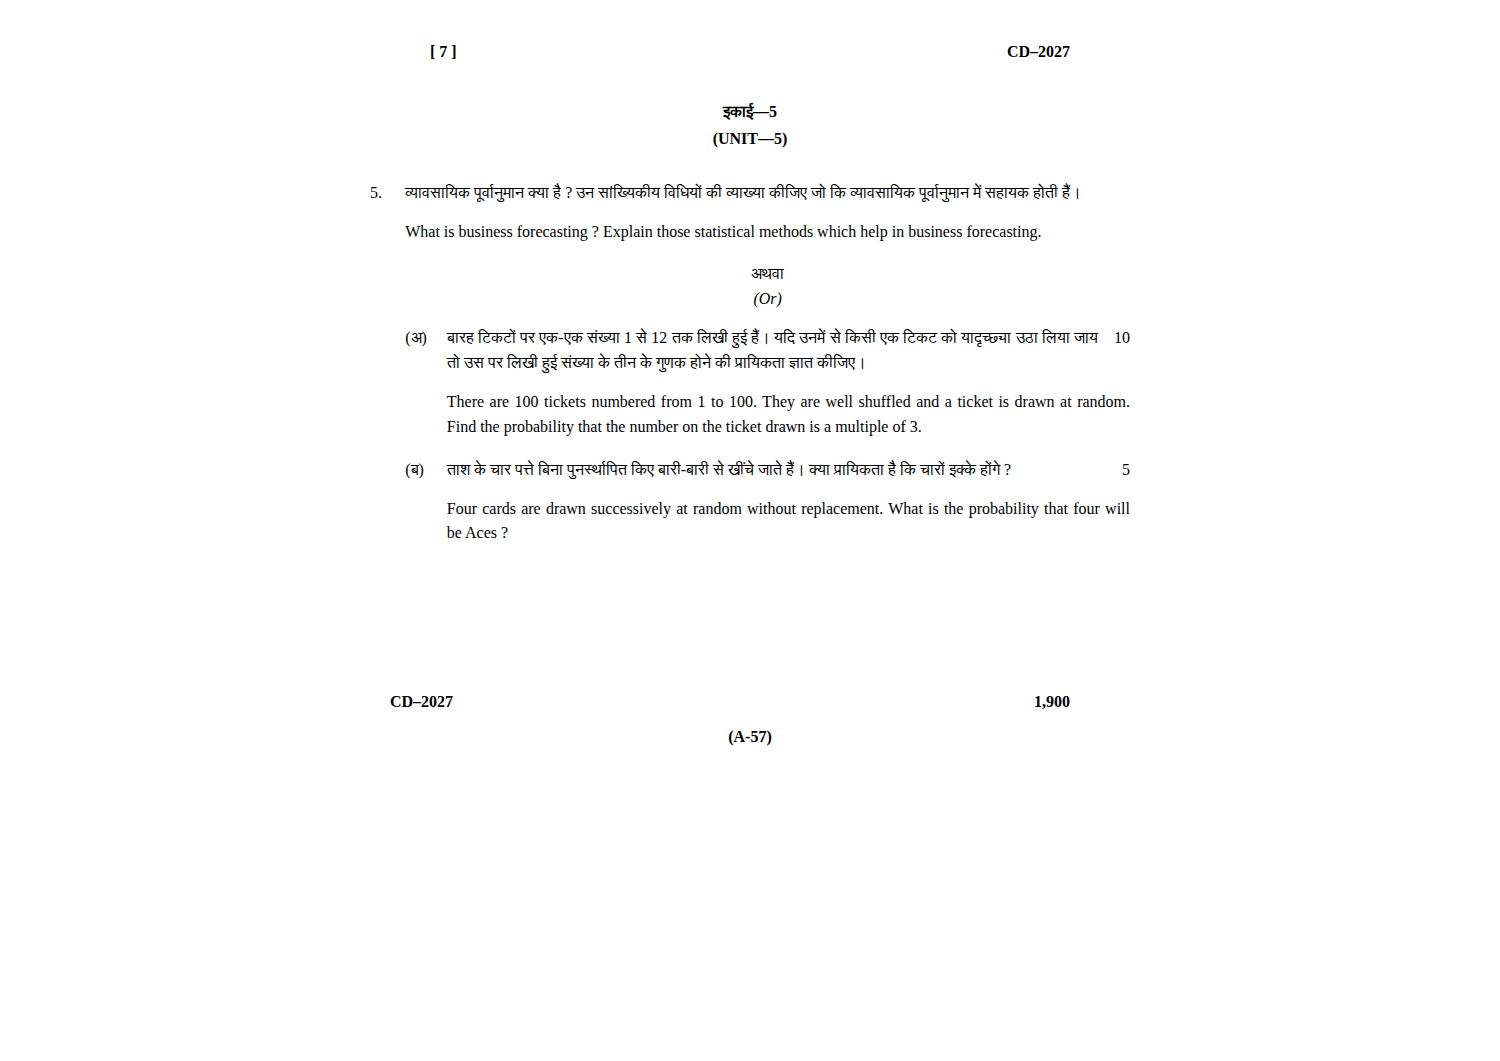[ 7 ] CD–2027
इकाई—5 (UNIT—5)
व्यावसायिक पूर्वानुमान क्या है ? उन सांख्यिकीय विधियों की व्याख्या कीजिए जो कि व्यावसायिक पूर्वानुमान में सहायक होती हैं।
What is business forecasting ? Explain those statistical methods which help in business forecasting.
अथवा (Or)
(अ)
10बारह टिकटों पर एक-एक संख्या 1 से 12 तक लिखी हुई हैं। यदि उनमें से किसी एक टिकट को यादृच्छ्या उठा लिया जाय तो उस पर लिखी हुई संख्या के तीन के गुणक होने की प्रायिकता ज्ञात कीजिए।
There are 100 tickets numbered from 1 to 100. They are well shuffled and a ticket is drawn at random. Find the probability that the number on the ticket drawn is a multiple of 3.
(ब)
5ताश के चार पत्ते बिना पुनर्स्थापित किए बारी-बारी से खींचे जाते हैं। क्या प्रायिकता है कि चारों इक्के होंगे ?
Four cards are drawn successively at random without replacement. What is the probability that four will be Aces ?
CD–2027 1,900
(A-57)